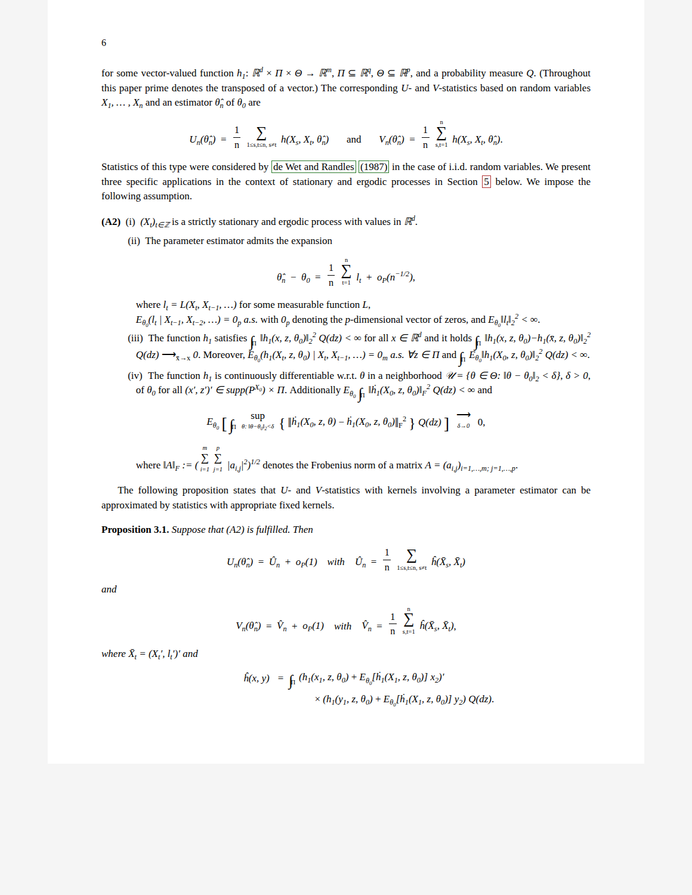6
for some vector-valued function h1: ℝd × Π × Θ → ℝm, Π ⊆ ℝq, Θ ⊆ ℝp, and a probability measure Q. (Throughout this paper prime denotes the transposed of a vector.) The corresponding U- and V-statistics based on random variables X1, … , Xn and an estimator θ̂n of θ0 are
Un(θ̂n) = 1 n ∑1≤s,t≤n, s≠t h(Xs, Xt, θ̂n) and Vn(θ̂n) = 1 n n∑s,t=1 h(Xs, Xt, θ̂n).
Statistics of this type were considered by de Wet and Randles (1987) in the case of i.i.d. random variables. We present three specific applications in the context of stationary and ergodic processes in Section 5 below. We impose the following assumption.
(A2) (i) (Xt)t∈ℤ is a strictly stationary and ergodic process with values in ℝd.
(ii) The parameter estimator admits the expansion
θ̂n − θ0 = 1 n n∑t=1 lt + oP(n−1/2),
where lt = L(Xt, Xt−1, …) for some measurable function L,
Eθ0(lt | Xt−1, Xt−2, …) = 0p a.s. with 0p denoting the p-dimensional vector of zeros, and Eθ0‖lt‖22 < ∞.
(iii) The function h1 satisfies ∫Π ‖h1(x, z, θ0)‖22 Q(dz) < ∞ for all x ∈ ℝd and it holds ∫Π ‖h1(x, z, θ0)−h1(x̄, z, θ0)‖22 Q(dz) ⟶x̄→x 0. Moreover, Eθ0(h1(Xt, z, θ0) | Xt, Xt−1, …) = 0m a.s. ∀z ∈ Π and ∫Π Eθ0‖h1(X0, z, θ0)‖22 Q(dz) < ∞.
(iv) The function h1 is continuously differentiable w.r.t. θ in a neighborhood 𝒰 = {θ ∈ Θ: ‖θ − θ0‖2 < δ}, δ > 0, of θ0 for all (x′, z′)′ ∈ supp(PX0) × Π. Additionally Eθ0 ∫Π ‖ḣ1(X0, z, θ0)‖F2 Q(dz) < ∞ and
Eθ0 [ ∫Π sup θ: ‖θ−θ0‖2<δ { ‖ḣ1(X0, z, θ) − ḣ1(X0, z, θ0)‖F2 } Q(dz) ] ⟶δ→0 0,
where ‖A‖F := (m∑i=1 p∑j=1 |ai,j|2)1/2 denotes the Frobenius norm of a matrix A = (ai,j)i=1,…,m; j=1,…,p.
The following proposition states that U- and V-statistics with kernels involving a parameter estimator can be approximated by statistics with appropriate fixed kernels.
Proposition 3.1. Suppose that (A2) is fulfilled. Then
Un(θ̂n) = Ûn + oP(1) with Ûn = 1 n ∑1≤s,t≤n, s≠t ĥ(X̄s, X̄t)
and
Vn(θ̂n) = V̂n + oP(1) with V̂n = 1 n n∑s,t=1 ĥ(X̄s, X̄t),
where X̄t = (Xt′, lt′)′ and
| ĥ(x, y) | = | ∫ Π (h 1 (x 1 , z, θ 0 ) + E θ 0 [ḣ 1 (X 1 , z, θ 0 )] x 2 )′ |
| | | × (h 1 (y 1 , z, θ 0 ) + E θ 0 [ḣ 1 (X 1 , z, θ 0 )] y 2 ) Q(dz) . |